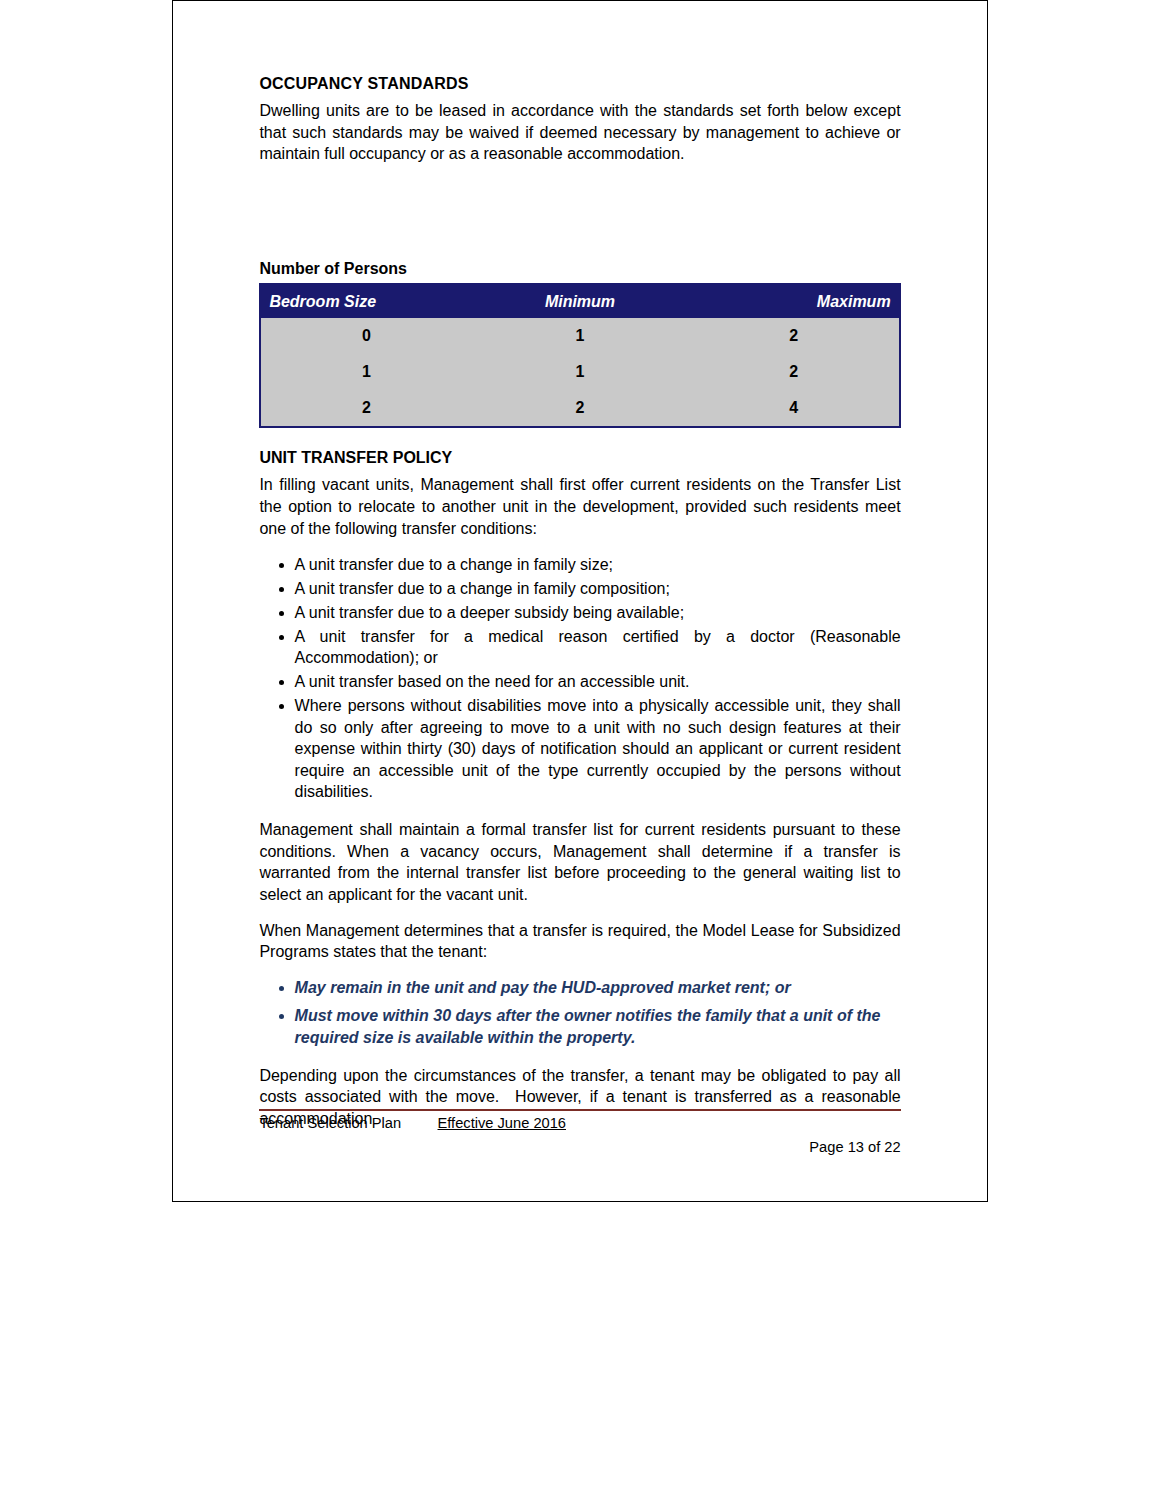OCCUPANCY STANDARDS
Dwelling units are to be leased in accordance with the standards set forth below except that such standards may be waived if deemed necessary by management to achieve or maintain full occupancy or as a reasonable accommodation.
Number of Persons
| Bedroom Size | Minimum | Maximum |
| --- | --- | --- |
| 0 | 1 | 2 |
| 1 | 1 | 2 |
| 2 | 2 | 4 |
UNIT TRANSFER POLICY
In filling vacant units, Management shall first offer current residents on the Transfer List the option to relocate to another unit in the development, provided such residents meet one of the following transfer conditions:
A unit transfer due to a change in family size;
A unit transfer due to a change in family composition;
A unit transfer due to a deeper subsidy being available;
A unit transfer for a medical reason certified by a doctor (Reasonable Accommodation); or
A unit transfer based on the need for an accessible unit.
Where persons without disabilities move into a physically accessible unit, they shall do so only after agreeing to move to a unit with no such design features at their expense within thirty (30) days of notification should an applicant or current resident require an accessible unit of the type currently occupied by the persons without disabilities.
Management shall maintain a formal transfer list for current residents pursuant to these conditions. When a vacancy occurs, Management shall determine if a transfer is warranted from the internal transfer list before proceeding to the general waiting list to select an applicant for the vacant unit.
When Management determines that a transfer is required, the Model Lease for Subsidized Programs states that the tenant:
May remain in the unit and pay the HUD-approved market rent; or
Must move within 30 days after the owner notifies the family that a unit of the required size is available within the property.
Depending upon the circumstances of the transfer, a tenant may be obligated to pay all costs associated with the move. However, if a tenant is transferred as a reasonable accommodation
Tenant Selection Plan Effective June 2016
Page 13 of 22